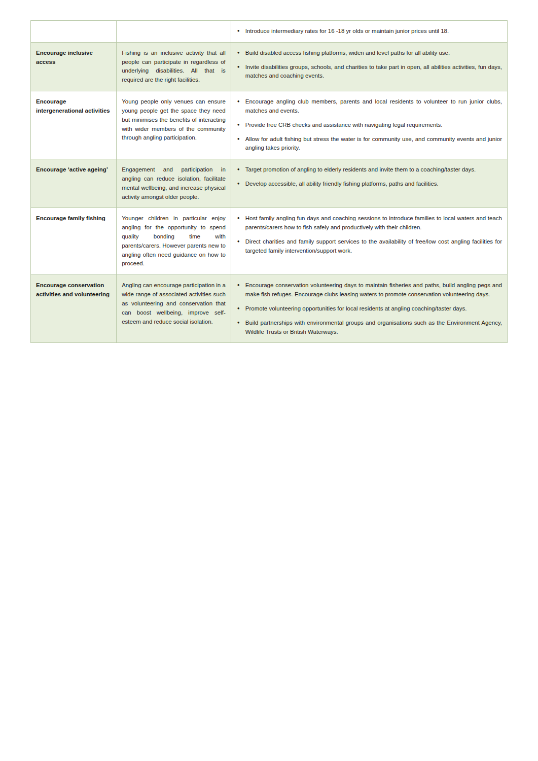| | | Introduce intermediary rates for 16 -18 yr olds or maintain junior prices until 18. |
| Encourage inclusive access | Fishing is an inclusive activity that all people can participate in regardless of underlying disabilities. All that is required are the right facilities. | Build disabled access fishing platforms, widen and level paths for all ability use. Invite disabilities groups, schools, and charities to take part in open, all abilities activities, fun days, matches and coaching events. |
| Encourage intergenerational activities | Young people only venues can ensure young people get the space they need but minimises the benefits of interacting with wider members of the community through angling participation. | Encourage angling club members, parents and local residents to volunteer to run junior clubs, matches and events. Provide free CRB checks and assistance with navigating legal requirements. Allow for adult fishing but stress the water is for community use, and community events and junior angling takes priority. |
| Encourage ‘active ageing’ | Engagement and participation in angling can reduce isolation, facilitate mental wellbeing, and increase physical activity amongst older people. | Target promotion of angling to elderly residents and invite them to a coaching/taster days. Develop accessible, all ability friendly fishing platforms, paths and facilities. |
| Encourage family fishing | Younger children in particular enjoy angling for the opportunity to spend quality bonding time with parents/carers. However parents new to angling often need guidance on how to proceed. | Host family angling fun days and coaching sessions to introduce families to local waters and teach parents/carers how to fish safely and productively with their children. Direct charities and family support services to the availability of free/low cost angling facilities for targeted family intervention/support work. |
| Encourage conservation activities and volunteering | Angling can encourage participation in a wide range of associated activities such as volunteering and conservation that can boost wellbeing, improve self-esteem and reduce social isolation. | Encourage conservation volunteering days to maintain fisheries and paths, build angling pegs and make fish refuges. Encourage clubs leasing waters to promote conservation volunteering days. Promote volunteering opportunities for local residents at angling coaching/taster days. Build partnerships with environmental groups and organisations such as the Environment Agency, Wildlife Trusts or British Waterways. |